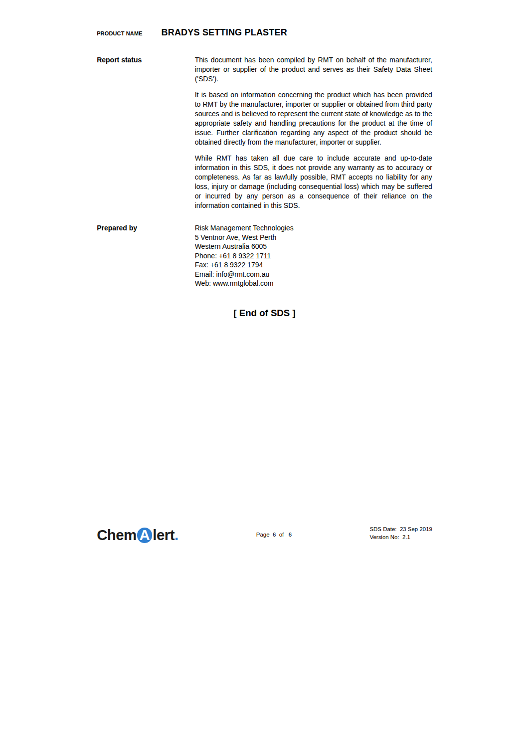PRODUCT NAME BRADYS SETTING PLASTER
Report status
This document has been compiled by RMT on behalf of the manufacturer, importer or supplier of the product and serves as their Safety Data Sheet ('SDS').
It is based on information concerning the product which has been provided to RMT by the manufacturer, importer or supplier or obtained from third party sources and is believed to represent the current state of knowledge as to the appropriate safety and handling precautions for the product at the time of issue. Further clarification regarding any aspect of the product should be obtained directly from the manufacturer, importer or supplier.
While RMT has taken all due care to include accurate and up-to-date information in this SDS, it does not provide any warranty as to accuracy or completeness. As far as lawfully possible, RMT accepts no liability for any loss, injury or damage (including consequential loss) which may be suffered or incurred by any person as a consequence of their reliance on the information contained in this SDS.
Prepared by
Risk Management Technologies
5 Ventnor Ave, West Perth
Western Australia 6005
Phone: +61 8 9322 1711
Fax: +61 8 9322 1794
Email: info@rmt.com.au
Web: www.rmtglobal.com
[ End of SDS ]
Chem Alert.
Page 6 of 6
SDS Date: 23 Sep 2019
Version No: 2.1